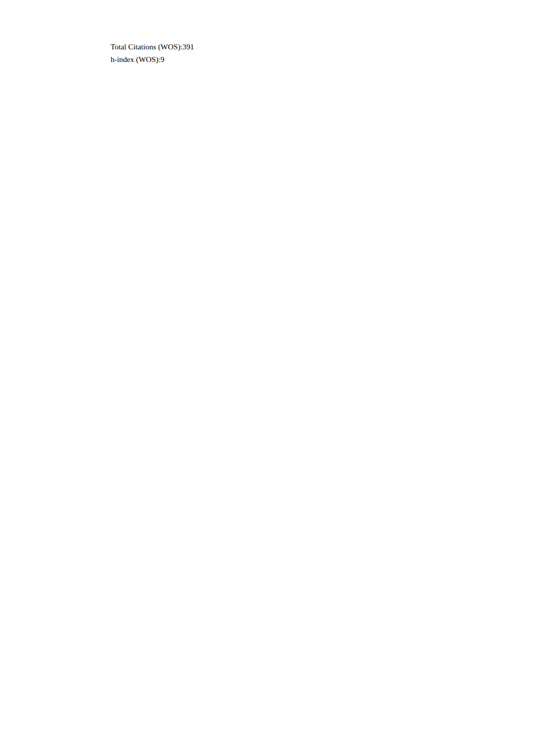Total Citations (WOS):391
h-index (WOS):9